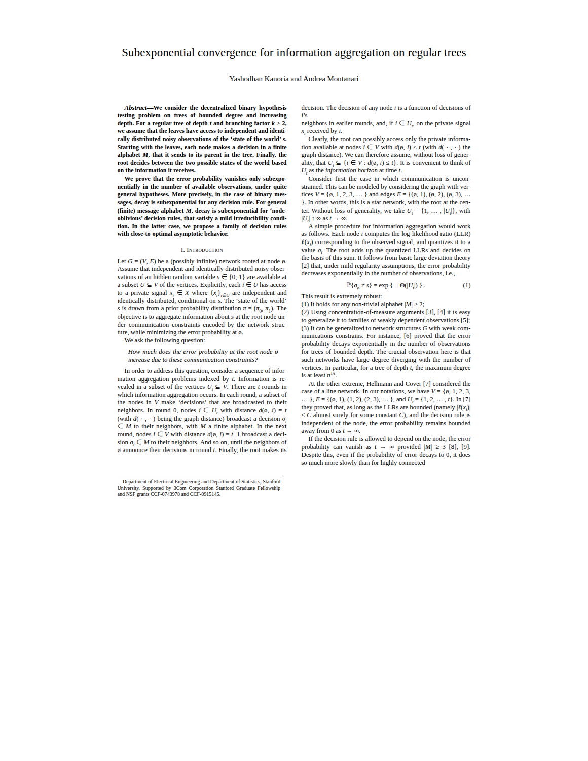Subexponential convergence for information aggregation on regular trees
Yashodhan Kanoria and Andrea Montanari
Abstract—We consider the decentralized binary hypothesis testing problem on trees of bounded degree and increasing depth. For a regular tree of depth t and branching factor k ≥ 2, we assume that the leaves have access to independent and identically distributed noisy observations of the ‘state of the world’ s. Starting with the leaves, each node makes a decision in a finite alphabet M, that it sends to its parent in the tree. Finally, the root decides between the two possible states of the world based on the information it receives.
We prove that the error probability vanishes only subexponentially in the number of available observations, under quite general hypotheses. More precisely, in the case of binary messages, decay is subexponential for any decision rule. For general (finite) message alphabet M, decay is subexponential for ‘node-oblivious’ decision rules, that satisfy a mild irreducibility condition. In the latter case, we propose a family of decision rules with close-to-optimal asymptotic behavior.
I. Introduction
Let G = (V, E) be a (possibly infinite) network rooted at node ø. Assume that independent and identically distributed noisy observations of an hidden random variable s ∈ {0, 1} are available at a subset U ⊆ V of the vertices. Explicitly, each i ∈ U has access to a private signal xi ∈ X where {xi}i∈U are independent and identically distributed, conditional on s. The ‘state of the world’ s is drawn from a prior probability distribution π = (π0, π1). The objective is to aggregate information about s at the root node under communication constraints encoded by the network structure, while minimizing the error probability at ø.
We ask the following question:
How much does the error probability at the root node ø increase due to these communication constraints?
In order to address this question, consider a sequence of information aggregation problems indexed by t. Information is revealed in a subset of the vertices Ut ⊆ V. There are t rounds in which information aggregation occurs. In each round, a subset of the nodes in V make ‘decisions’ that are broadcasted to their neighbors. In round 0, nodes i ∈ Ut with distance d(ø, i) = t (with d( · , · ) being the graph distance) broadcast a decision σi ∈ M to their neighbors, with M a finite alphabet. In the next round, nodes i ∈ V with distance d(ø, i) = t−1 broadcast a decision σi ∈ M to their neighbors. And so on, until the neighbors of ø announce their decisions in round t. Finally, the root makes its decision. The decision of any node i is a function of decisions of i’s
neighbors in earlier rounds, and, if i ∈ Ut, on the private signal xi received by i.
Clearly, the root can possibly access only the private information available at nodes i ∈ V with d(ø, i) ≤ t (with d( · , · ) the graph distance). We can therefore assume, without loss of generality, that Ut ⊆ {i ∈ V : d(ø, i) ≤ t}. It is convenient to think of Ut as the information horizon at time t.
Consider first the case in which communication is unconstrained. This can be modeled by considering the graph with vertices V = {ø, 1, 2, 3, … } and edges E = {(ø, 1), (ø, 2), (ø, 3), … }. In other words, this is a star network, with the root at the center. Without loss of generality, we take Ut = {1, … , |Ut|}, with |Ut| ↑ ∞ as t → ∞.
A simple procedure for information aggregation would work as follows. Each node i computes the log-likelihood ratio (LLR) ℓ(xi) corresponding to the observed signal, and quantizes it to a value σi. The root adds up the quantized LLRs and decides on the basis of this sum. It follows from basic large deviation theory [2] that, under mild regularity assumptions, the error probability decreases exponentially in the number of observations, i.e.,
ℙ{σø ≠ s} = exp { − Θ(|Ut|) } . (1)
This result is extremely robust:
(1) It holds for any non-trivial alphabet |M| ≥ 2;
(2) Using concentration-of-measure arguments [3], [4] it is easy to generalize it to families of weakly dependent observations [5];
(3) It can be generalized to network structures G with weak communications constrains. For instance, [6] proved that the error probability decays exponentially in the number of observations for trees of bounded depth. The crucial observation here is that such networks have large degree diverging with the number of vertices. In particular, for a tree of depth t, the maximum degree is at least n1/t.
At the other extreme, Hellmann and Cover [7] considered the case of a line network. In our notations, we have V = {ø, 1, 2, 3, … }, E = {(ø, 1), (1, 2), (2, 3), … }, and Ut = {1, 2, … , t}. In [7] they proved that, as long as the LLRs are bounded (namely |ℓ(xi)| ≤ C almost surely for some constant C), and the decision rule is independent of the node, the error probability remains bounded away from 0 as t → ∞.
If the decision rule is allowed to depend on the node, the error probability can vanish as t → ∞ provided |M| ≥ 3 [8], [9]. Despite this, even if the probability of error decays to 0, it does so much more slowly than for highly connected
Department of Electrical Engineering and Department of Statistics, Stanford University. Supported by 3Com Corporation Stanford Graduate Fellowship and NSF grants CCF-0743978 and CCF-0915145.